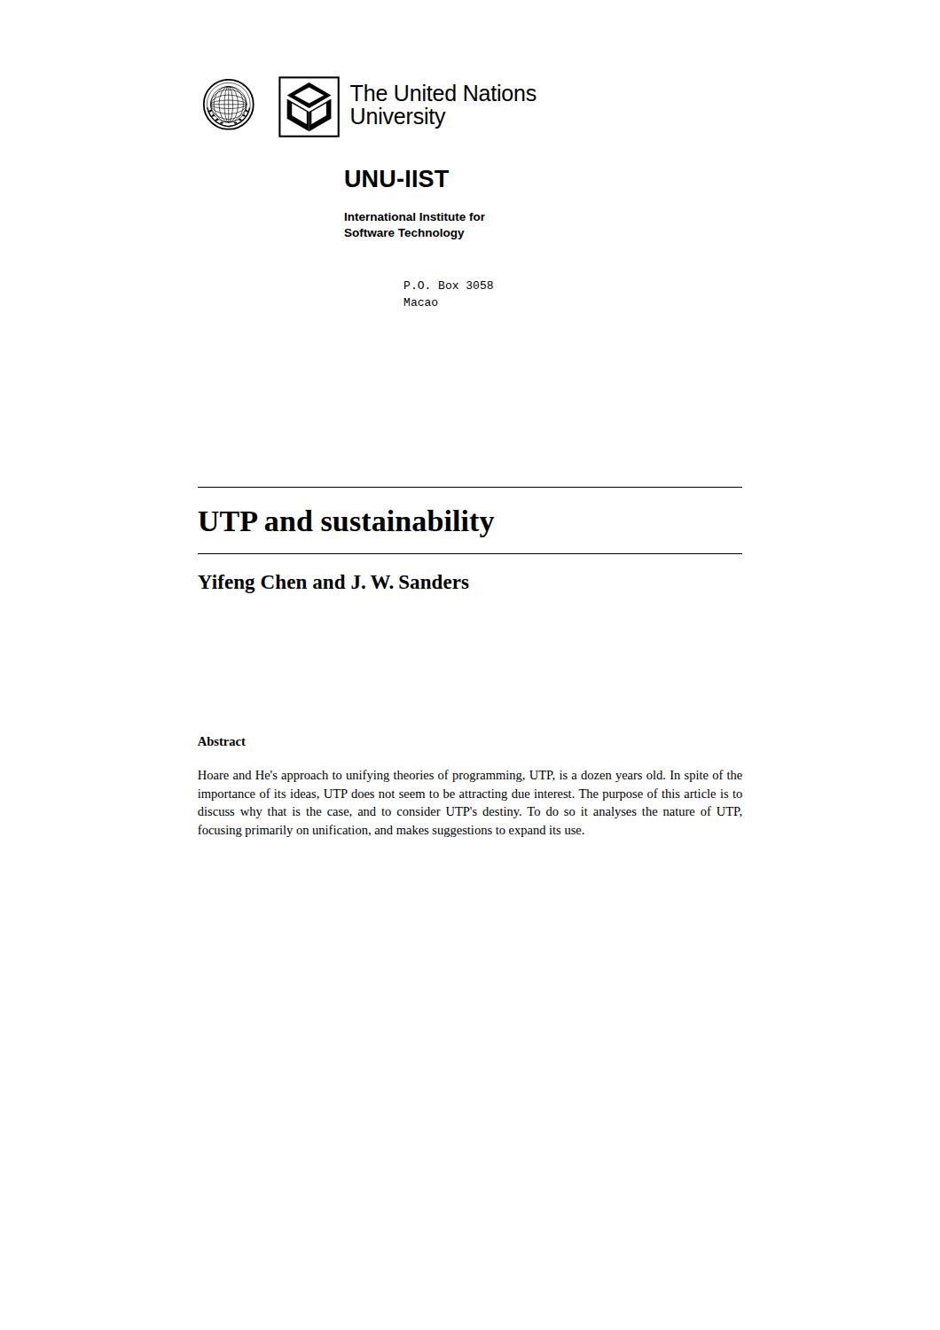The United Nations
University
UNU-IIST
International Institute for
Software Technology
P.O. Box 3058
Macao
UTP and sustainability
Yifeng Chen and J. W. Sanders
Abstract
Hoare and He's approach to unifying theories of programming, UTP, is a dozen years old. In spite of the importance of its ideas, UTP does not seem to be attracting due interest. The purpose of this article is to discuss why that is the case, and to consider UTP's destiny. To do so it analyses the nature of UTP, focusing primarily on unification, and makes suggestions to expand its use.